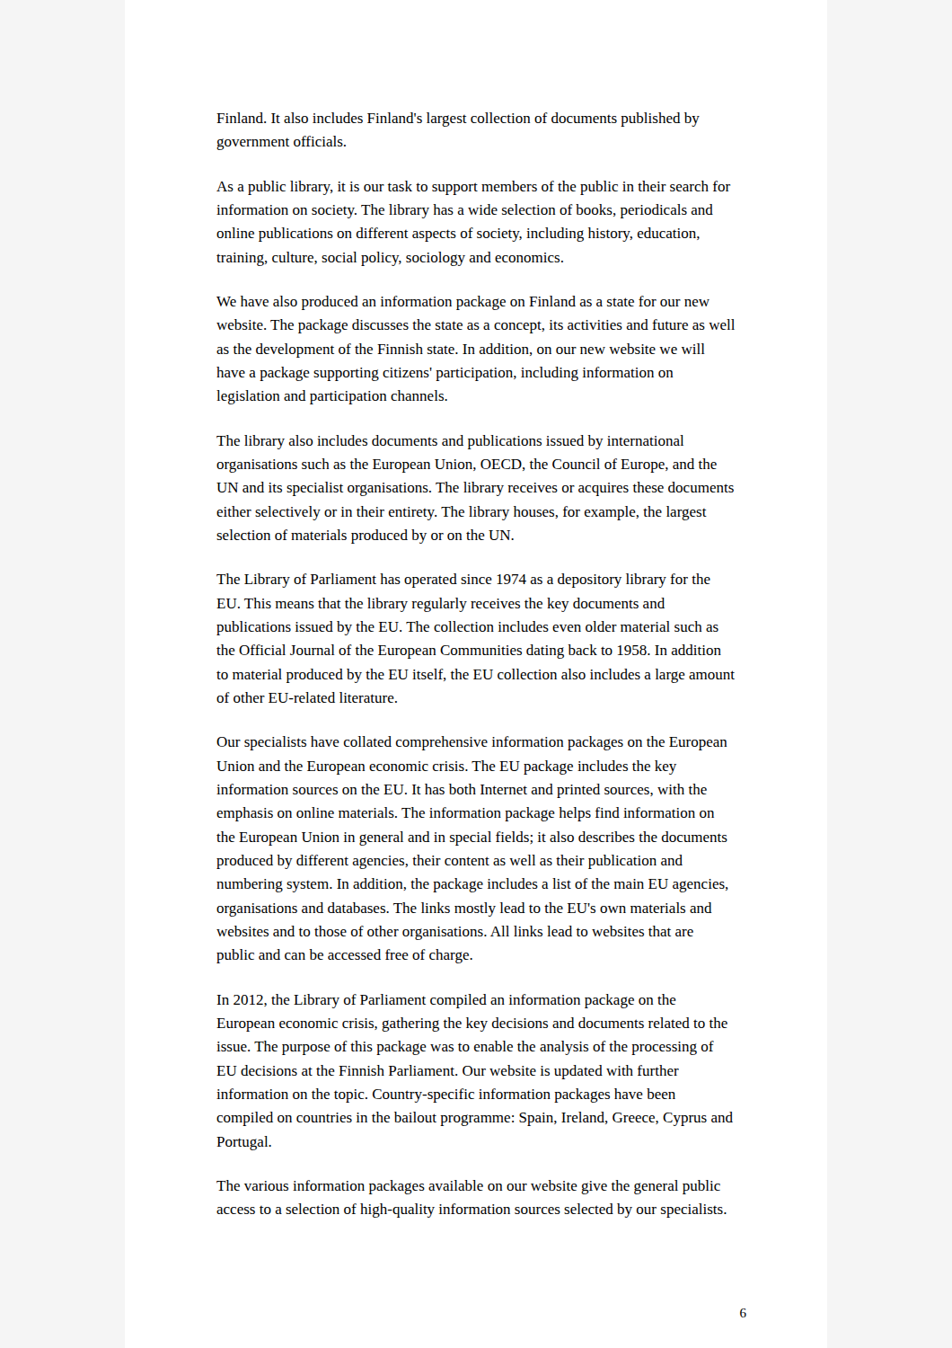Finland. It also includes Finland's largest collection of documents published by government officials.
As a public library, it is our task to support members of the public in their search for information on society. The library has a wide selection of books, periodicals and online publications on different aspects of society, including history, education, training, culture, social policy, sociology and economics.
We have also produced an information package on Finland as a state for our new website. The package discusses the state as a concept, its activities and future as well as the development of the Finnish state. In addition, on our new website we will have a package supporting citizens' participation, including information on legislation and participation channels.
The library also includes documents and publications issued by international organisations such as the European Union, OECD, the Council of Europe, and the UN and its specialist organisations. The library receives or acquires these documents either selectively or in their entirety. The library houses, for example, the largest selection of materials produced by or on the UN.
The Library of Parliament has operated since 1974 as a depository library for the EU. This means that the library regularly receives the key documents and publications issued by the EU. The collection includes even older material such as the Official Journal of the European Communities dating back to 1958. In addition to material produced by the EU itself, the EU collection also includes a large amount of other EU-related literature.
Our specialists have collated comprehensive information packages on the European Union and the European economic crisis. The EU package includes the key information sources on the EU. It has both Internet and printed sources, with the emphasis on online materials. The information package helps find information on the European Union in general and in special fields; it also describes the documents produced by different agencies, their content as well as their publication and numbering system. In addition, the package includes a list of the main EU agencies, organisations and databases. The links mostly lead to the EU's own materials and websites and to those of other organisations. All links lead to websites that are public and can be accessed free of charge.
In 2012, the Library of Parliament compiled an information package on the European economic crisis, gathering the key decisions and documents related to the issue. The purpose of this package was to enable the analysis of the processing of EU decisions at the Finnish Parliament. Our website is updated with further information on the topic. Country-specific information packages have been compiled on countries in the bailout programme: Spain, Ireland, Greece, Cyprus and Portugal.
The various information packages available on our website give the general public access to a selection of high-quality information sources selected by our specialists.
6